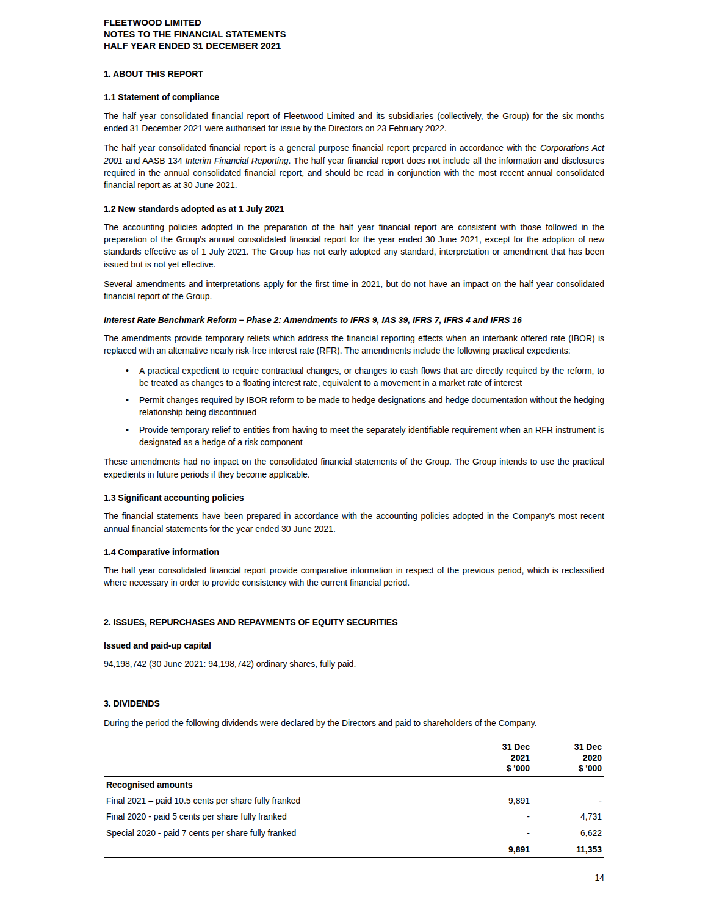Fleetwood Limited
Notes to the Financial Statements
Half Year Ended 31 December 2021
1. About this report
1.1 Statement of compliance
The half year consolidated financial report of Fleetwood Limited and its subsidiaries (collectively, the Group) for the six months ended 31 December 2021 were authorised for issue by the Directors on 23 February 2022.
The half year consolidated financial report is a general purpose financial report prepared in accordance with the Corporations Act 2001 and AASB 134 Interim Financial Reporting. The half year financial report does not include all the information and disclosures required in the annual consolidated financial report, and should be read in conjunction with the most recent annual consolidated financial report as at 30 June 2021.
1.2 New standards adopted as at 1 July 2021
The accounting policies adopted in the preparation of the half year financial report are consistent with those followed in the preparation of the Group's annual consolidated financial report for the year ended 30 June 2021, except for the adoption of new standards effective as of 1 July 2021. The Group has not early adopted any standard, interpretation or amendment that has been issued but is not yet effective.
Several amendments and interpretations apply for the first time in 2021, but do not have an impact on the half year consolidated financial report of the Group.
Interest Rate Benchmark Reform – Phase 2: Amendments to IFRS 9, IAS 39, IFRS 7, IFRS 4 and IFRS 16
The amendments provide temporary reliefs which address the financial reporting effects when an interbank offered rate (IBOR) is replaced with an alternative nearly risk-free interest rate (RFR). The amendments include the following practical expedients:
A practical expedient to require contractual changes, or changes to cash flows that are directly required by the reform, to be treated as changes to a floating interest rate, equivalent to a movement in a market rate of interest
Permit changes required by IBOR reform to be made to hedge designations and hedge documentation without the hedging relationship being discontinued
Provide temporary relief to entities from having to meet the separately identifiable requirement when an RFR instrument is designated as a hedge of a risk component
These amendments had no impact on the consolidated financial statements of the Group. The Group intends to use the practical expedients in future periods if they become applicable.
1.3 Significant accounting policies
The financial statements have been prepared in accordance with the accounting policies adopted in the Company's most recent annual financial statements for the year ended 30 June 2021.
1.4 Comparative information
The half year consolidated financial report provide comparative information in respect of the previous period, which is reclassified where necessary in order to provide consistency with the current financial period.
2. Issues, repurchases and repayments of equity securities
Issued and paid-up capital
94,198,742 (30 June 2021: 94,198,742) ordinary shares, fully paid.
3. Dividends
During the period the following dividends were declared by the Directors and paid to shareholders of the Company.
| | 31 Dec 2021 $ '000 | 31 Dec 2020 $ '000 |
| --- | --- | --- |
| Recognised amounts | | |
| Final 2021 – paid 10.5 cents per share fully franked | 9,891 | - |
| Final 2020 - paid 5 cents per share fully franked | - | 4,731 |
| Special 2020 - paid 7 cents per share fully franked | - | 6,622 |
| | 9,891 | 11,353 |
14